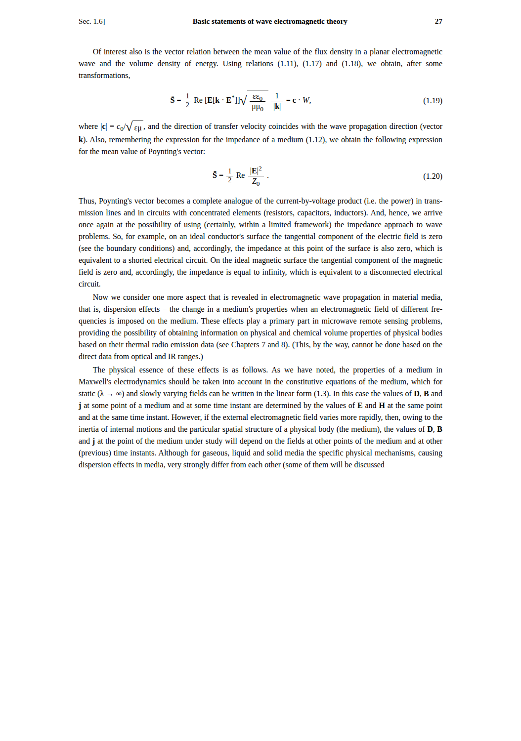Sec. 1.6] Basic statements of wave electromagnetic theory 27
Of interest also is the vector relation between the mean value of the flux density in a planar electromagnetic wave and the volume density of energy. Using relations (1.11), (1.17) and (1.18), we obtain, after some transformations,
S̄ = 12 Re [E[k · E*]]√εε0 μμ0 1|k| = c · W, (1.19)
where |c| = c0/√εμ, and the direction of transfer velocity coincides with the wave propagation direction (vector k). Also, remembering the expression for the impedance of a medium (1.12), we obtain the following expression for the mean value of Poynting's vector:
S̄ = 12 Re |E|2 Z0 . (1.20)
Thus, Poynting's vector becomes a complete analogue of the current-by-voltage product (i.e. the power) in transmission lines and in circuits with concentrated elements (resistors, capacitors, inductors). And, hence, we arrive once again at the possibility of using (certainly, within a limited framework) the impedance approach to wave problems. So, for example, on an ideal conductor's surface the tangential component of the electric field is zero (see the boundary conditions) and, accordingly, the impedance at this point of the surface is also zero, which is equivalent to a shorted electrical circuit. On the ideal magnetic surface the tangential component of the magnetic field is zero and, accordingly, the impedance is equal to infinity, which is equivalent to a disconnected electrical circuit.
Now we consider one more aspect that is revealed in electromagnetic wave propagation in material media, that is, dispersion effects – the change in a medium's properties when an electromagnetic field of different frequencies is imposed on the medium. These effects play a primary part in microwave remote sensing problems, providing the possibility of obtaining information on physical and chemical volume properties of physical bodies based on their thermal radio emission data (see Chapters 7 and 8). (This, by the way, cannot be done based on the direct data from optical and IR ranges.)
The physical essence of these effects is as follows. As we have noted, the properties of a medium in Maxwell's electrodynamics should be taken into account in the constitutive equations of the medium, which for static (λ → ∞) and slowly varying fields can be written in the linear form (1.3). In this case the values of D, B and j at some point of a medium and at some time instant are determined by the values of E and H at the same point and at the same time instant. However, if the external electromagnetic field varies more rapidly, then, owing to the inertia of internal motions and the particular spatial structure of a physical body (the medium), the values of D, B and j at the point of the medium under study will depend on the fields at other points of the medium and at other (previous) time instants. Although for gaseous, liquid and solid media the specific physical mechanisms, causing dispersion effects in media, very strongly differ from each other (some of them will be discussed